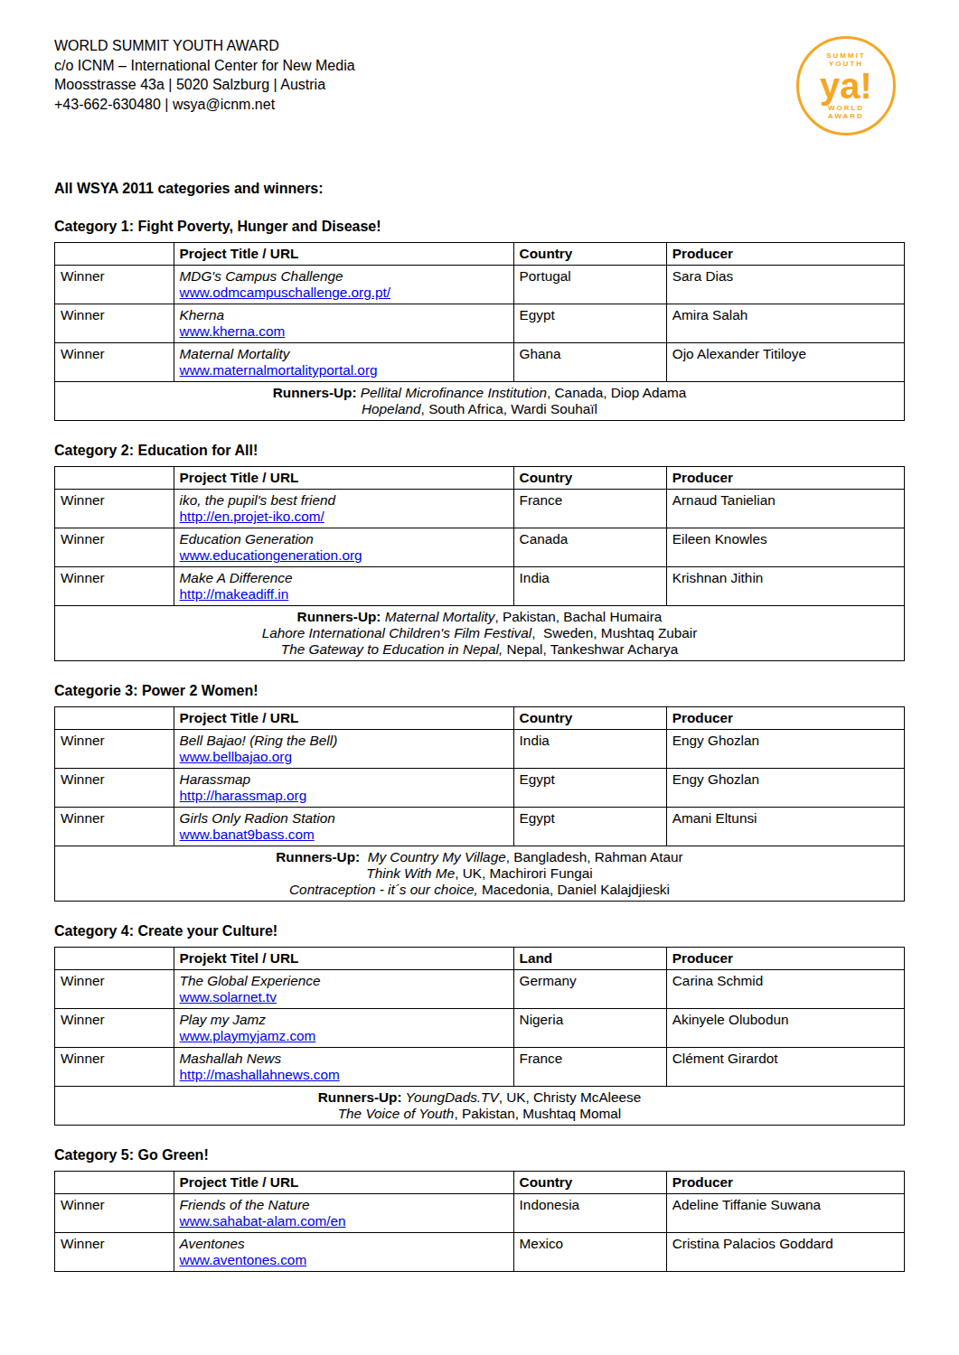SUMMIT YOUTH
ya!
WORLD AWARD
WORLD SUMMIT YOUTH AWARD
c/o ICNM – International Center for New Media
Moosstrasse 43a | 5020 Salzburg | Austria
+43-662-630480 | wsya@icnm.net
All WSYA 2011 categories and winners:
Category 1: Fight Poverty, Hunger and Disease!
| | Project Title / URL | Country | Producer |
| --- | --- | --- | --- |
| Winner | MDG's Campus Challenge www.odmcampuschallenge.org.pt/ | Portugal | Sara Dias |
| Winner | Kherna www.kherna.com | Egypt | Amira Salah |
| Winner | Maternal Mortality www.maternalmortalityportal.org | Ghana | Ojo Alexander Titiloye |
| Runners-Up: Pellital Microfinance Institution , Canada, Diop Adama Hopeland , South Africa, Wardi Souhaïl |
Category 2: Education for All!
| | Project Title / URL | Country | Producer |
| --- | --- | --- | --- |
| Winner | iko, the pupil's best friend http://en.projet-iko.com/ | France | Arnaud Tanielian |
| Winner | Education Generation www.educationgeneration.org | Canada | Eileen Knowles |
| Winner | Make A Difference http://makeadiff.in | India | Krishnan Jithin |
| Runners-Up: Maternal Mortality , Pakistan, Bachal Humaira Lahore International Children's Film Festival , Sweden, Mushtaq Zubair The Gateway to Education in Nepal, Nepal, Tankeshwar Acharya |
Categorie 3: Power 2 Women!
| | Project Title / URL | Country | Producer |
| --- | --- | --- | --- |
| Winner | Bell Bajao! (Ring the Bell) www.bellbajao.org | India | Engy Ghozlan |
| Winner | Harassmap http://harassmap.org | Egypt | Engy Ghozlan |
| Winner | Girls Only Radion Station www.banat9bass.com | Egypt | Amani Eltunsi |
| Runners-Up: My Country My Village , Bangladesh, Rahman Ataur Think With Me , UK, Machirori Fungai Contraception - it´s our choice, Macedonia, Daniel Kalajdjieski |
Category 4: Create your Culture!
| | Projekt Titel / URL | Land | Producer |
| --- | --- | --- | --- |
| Winner | The Global Experience www.solarnet.tv | Germany | Carina Schmid |
| Winner | Play my Jamz www.playmyjamz.com | Nigeria | Akinyele Olubodun |
| Winner | Mashallah News http://mashallahnews.com | France | Clément Girardot |
| Runners-Up: YoungDads.TV , UK, Christy McAleese The Voice of Youth , Pakistan, Mushtaq Momal |
Category 5: Go Green!
| | Project Title / URL | Country | Producer |
| --- | --- | --- | --- |
| Winner | Friends of the Nature www.sahabat-alam.com/en | Indonesia | Adeline Tiffanie Suwana |
| Winner | Aventones www.aventones.com | Mexico | Cristina Palacios Goddard |